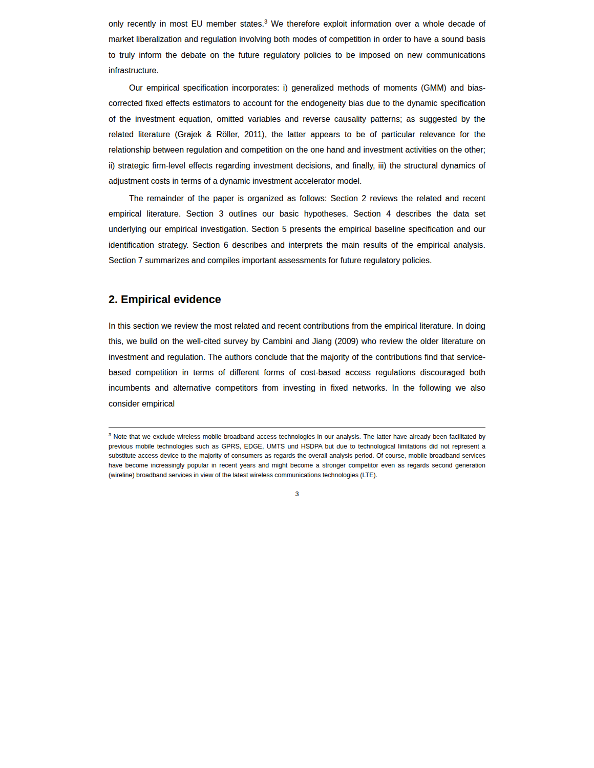only recently in most EU member states.3 We therefore exploit information over a whole decade of market liberalization and regulation involving both modes of competition in order to have a sound basis to truly inform the debate on the future regulatory policies to be imposed on new communications infrastructure.
Our empirical specification incorporates: i) generalized methods of moments (GMM) and bias-corrected fixed effects estimators to account for the endogeneity bias due to the dynamic specification of the investment equation, omitted variables and reverse causality patterns; as suggested by the related literature (Grajek & Röller, 2011), the latter appears to be of particular relevance for the relationship between regulation and competition on the one hand and investment activities on the other; ii) strategic firm-level effects regarding investment decisions, and finally, iii) the structural dynamics of adjustment costs in terms of a dynamic investment accelerator model.
The remainder of the paper is organized as follows: Section 2 reviews the related and recent empirical literature. Section 3 outlines our basic hypotheses. Section 4 describes the data set underlying our empirical investigation. Section 5 presents the empirical baseline specification and our identification strategy. Section 6 describes and interprets the main results of the empirical analysis. Section 7 summarizes and compiles important assessments for future regulatory policies.
2. Empirical evidence
In this section we review the most related and recent contributions from the empirical literature. In doing this, we build on the well-cited survey by Cambini and Jiang (2009) who review the older literature on investment and regulation. The authors conclude that the majority of the contributions find that service-based competition in terms of different forms of cost-based access regulations discouraged both incumbents and alternative competitors from investing in fixed networks. In the following we also consider empirical
3 Note that we exclude wireless mobile broadband access technologies in our analysis. The latter have already been facilitated by previous mobile technologies such as GPRS, EDGE, UMTS und HSDPA but due to technological limitations did not represent a substitute access device to the majority of consumers as regards the overall analysis period. Of course, mobile broadband services have become increasingly popular in recent years and might become a stronger competitor even as regards second generation (wireline) broadband services in view of the latest wireless communications technologies (LTE).
3